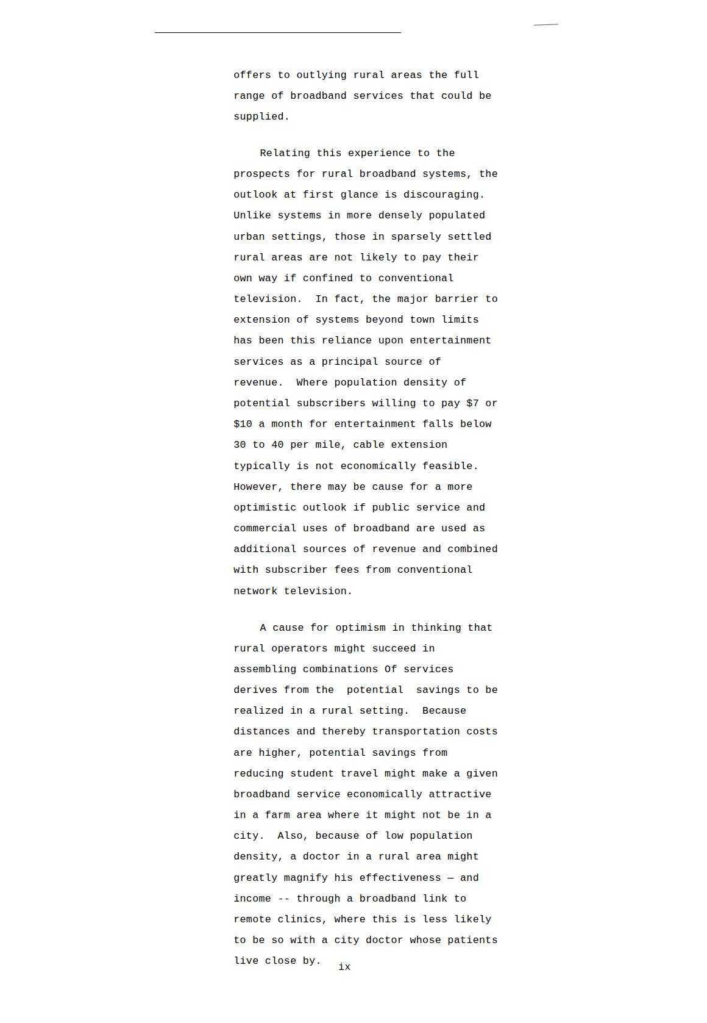offers to outlying rural areas the full range of broadband services that could be supplied.
Relating this experience to the prospects for rural broadband systems, the outlook at first glance is discouraging. Unlike systems in more densely populated urban settings, those in sparsely settled rural areas are not likely to pay their own way if confined to conventional television. In fact, the major barrier to extension of systems beyond town limits has been this reliance upon entertainment services as a principal source of revenue. Where population density of potential subscribers willing to pay $7 or $10 a month for entertainment falls below 30 to 40 per mile, cable extension typically is not economically feasible. However, there may be cause for a more optimistic outlook if public service and commercial uses of broadband are used as additional sources of revenue and combined with subscriber fees from conventional network television.
A cause for optimism in thinking that rural operators might succeed in assembling combinations Of services derives from the potential savings to be realized in a rural setting. Because distances and thereby transportation costs are higher, potential savings from reducing student travel might make a given broadband service economically attractive in a farm area where it might not be in a city. Also, because of low population density, a doctor in a rural area might greatly magnify his effectiveness — and income -- through a broadband link to remote clinics, where this is less likely to be so with a city doctor whose patients live close by.
ix